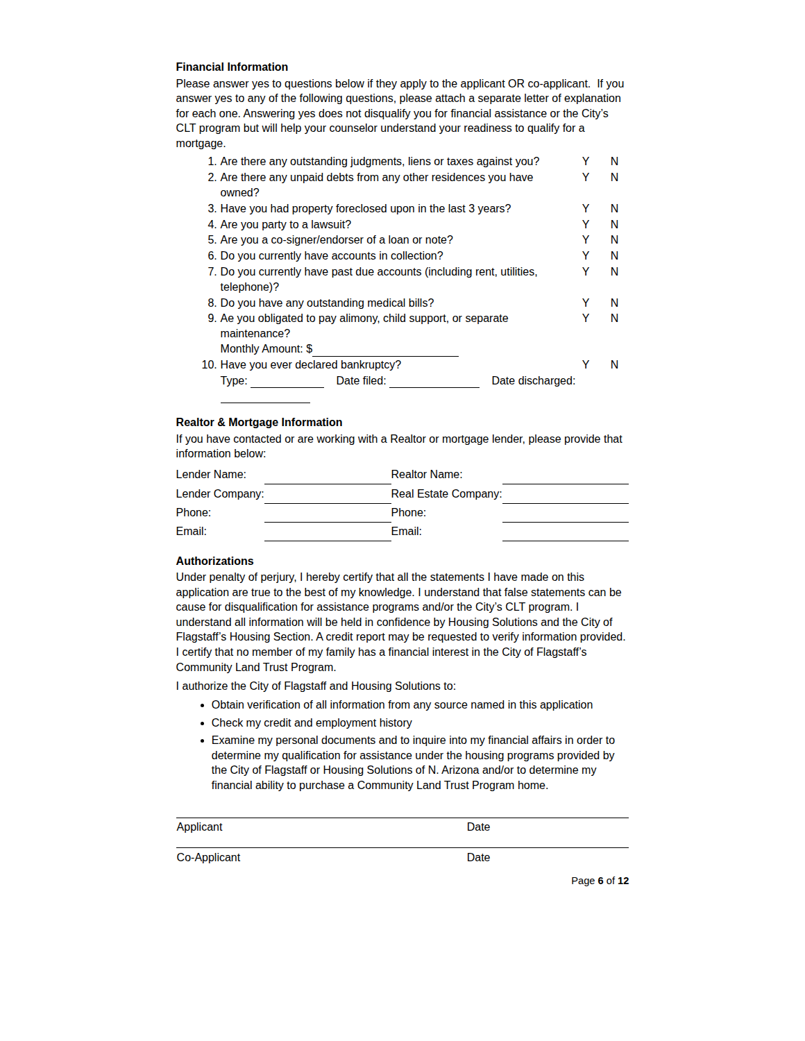Financial Information
Please answer yes to questions below if they apply to the applicant OR co-applicant. If you answer yes to any of the following questions, please attach a separate letter of explanation for each one. Answering yes does not disqualify you for financial assistance or the City’s CLT program but will help your counselor understand your readiness to qualify for a mortgage.
Are there any outstanding judgments, liens or taxes against you? YN
Are there any unpaid debts from any other residences you have owned? YN
Have you had property foreclosed upon in the last 3 years? YN
Are you party to a lawsuit? YN
Are you a co-signer/endorser of a loan or note? YN
Do you currently have accounts in collection? YN
Do you currently have past due accounts (including rent, utilities, telephone)? YN
Do you have any outstanding medical bills? YN
Ae you obligated to pay alimony, child support, or separate maintenance? YN
Monthly Amount: $
Have you ever declared bankruptcy? YN
Type: Date filed: Date discharged:
Realtor & Mortgage Information
If you have contacted or are working with a Realtor or mortgage lender, please provide that information below:
| Lender Name: | | | Realtor Name: | |
| Lender Company: | | | Real Estate Company: | |
| Phone: | | | Phone: | |
| Email: | | | Email: | |
Authorizations
Under penalty of perjury, I hereby certify that all the statements I have made on this application are true to the best of my knowledge. I understand that false statements can be cause for disqualification for assistance programs and/or the City’s CLT program. I understand all information will be held in confidence by Housing Solutions and the City of Flagstaff’s Housing Section. A credit report may be requested to verify information provided. I certify that no member of my family has a financial interest in the City of Flagstaff’s Community Land Trust Program.
I authorize the City of Flagstaff and Housing Solutions to:
Obtain verification of all information from any source named in this application
Check my credit and employment history
Examine my personal documents and to inquire into my financial affairs in order to determine my qualification for assistance under the housing programs provided by the City of Flagstaff or Housing Solutions of N. Arizona and/or to determine my financial ability to purchase a Community Land Trust Program home.
| Applicant | Date |
| Co-Applicant | Date |
Page 6 of 12